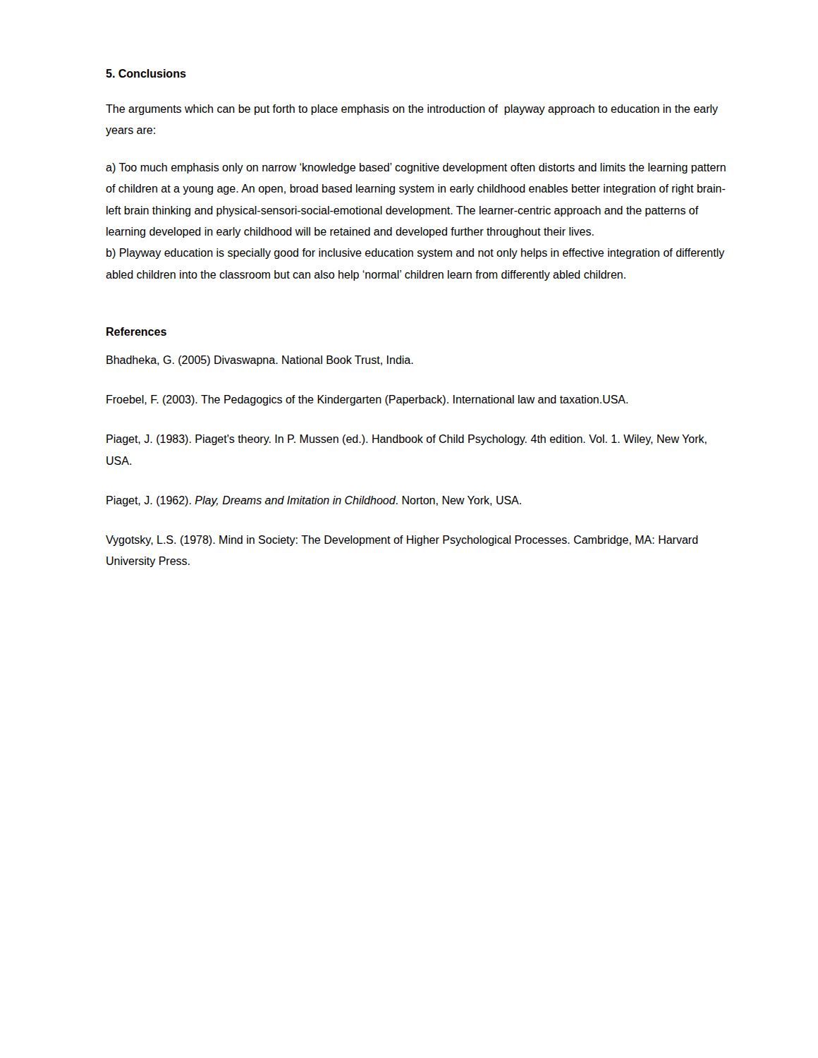5. Conclusions
The arguments which can be put forth to place emphasis on the introduction of playway approach to education in the early years are:
a) Too much emphasis only on narrow ‘knowledge based’ cognitive development often distorts and limits the learning pattern of children at a young age. An open, broad based learning system in early childhood enables better integration of right brain-left brain thinking and physical-sensori-social-emotional development. The learner-centric approach and the patterns of learning developed in early childhood will be retained and developed further throughout their lives.
b) Playway education is specially good for inclusive education system and not only helps in effective integration of differently abled children into the classroom but can also help ‘normal’ children learn from differently abled children.
References
Bhadheka, G. (2005) Divaswapna. National Book Trust, India.
Froebel, F. (2003). The Pedagogics of the Kindergarten (Paperback). International law and taxation.USA.
Piaget, J. (1983). Piaget's theory. In P. Mussen (ed.). Handbook of Child Psychology. 4th edition. Vol. 1. Wiley, New York, USA.
Piaget, J. (1962). Play, Dreams and Imitation in Childhood. Norton, New York, USA.
Vygotsky, L.S. (1978). Mind in Society: The Development of Higher Psychological Processes. Cambridge, MA: Harvard University Press.